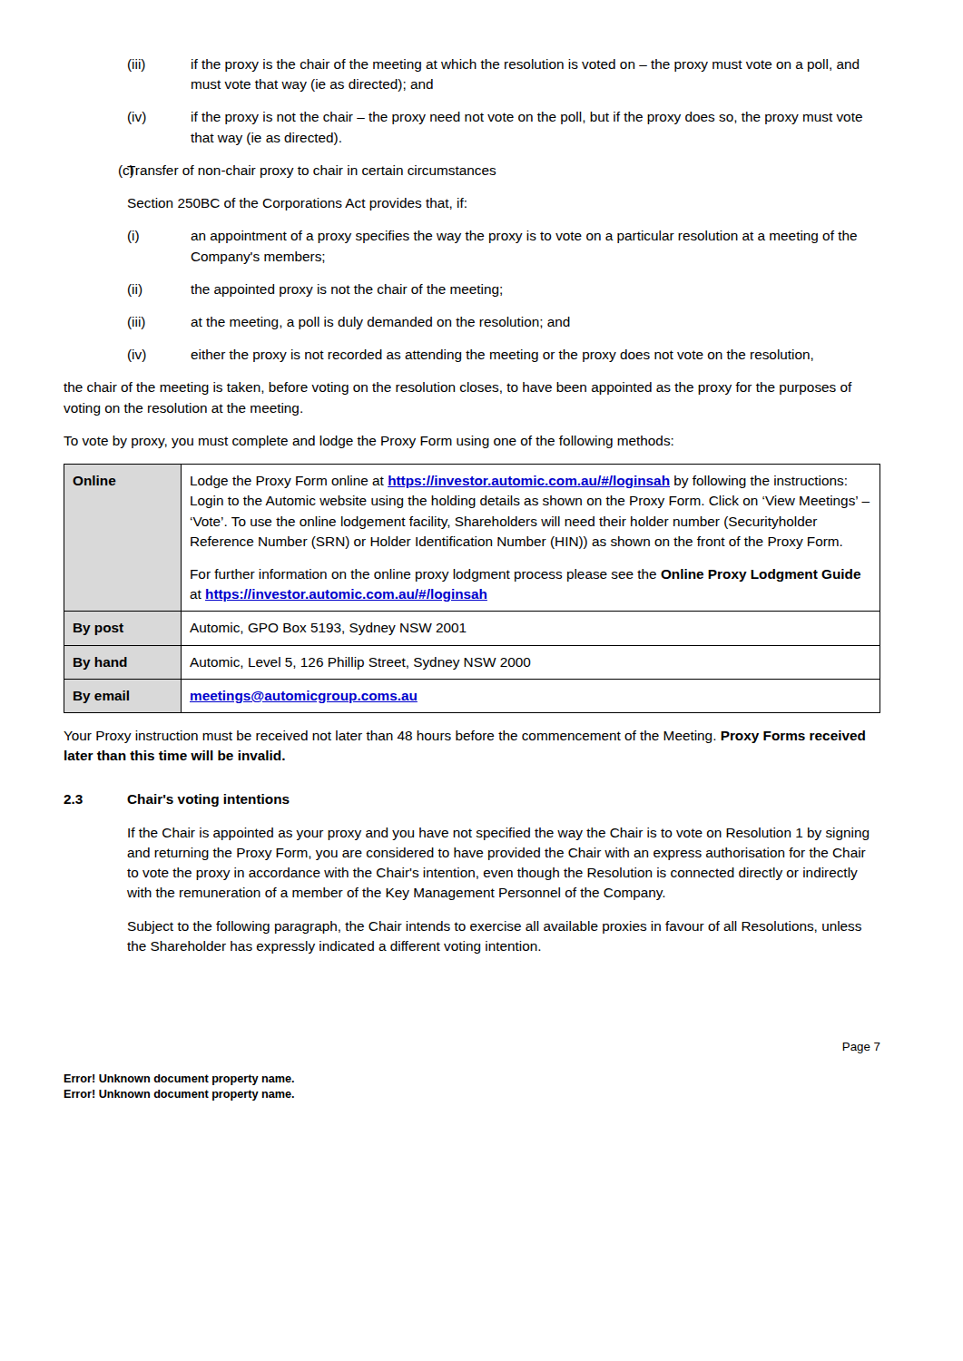(iii)
if the proxy is the chair of the meeting at which the resolution is voted on – the proxy must vote on a poll, and must vote that way (ie as directed); and
(iv)
if the proxy is not the chair – the proxy need not vote on the poll, but if the proxy does so, the proxy must vote that way (ie as directed).
(c)
Transfer of non-chair proxy to chair in certain circumstances
Section 250BC of the Corporations Act provides that, if:
(i)
an appointment of a proxy specifies the way the proxy is to vote on a particular resolution at a meeting of the Company's members;
(ii)
the appointed proxy is not the chair of the meeting;
(iii)
at the meeting, a poll is duly demanded on the resolution; and
(iv)
either the proxy is not recorded as attending the meeting or the proxy does not vote on the resolution,
the chair of the meeting is taken, before voting on the resolution closes, to have been appointed as the proxy for the purposes of voting on the resolution at the meeting.
To vote by proxy, you must complete and lodge the Proxy Form using one of the following methods:
| Online | Lodge the Proxy Form online at https://investor.automic.com.au/#/loginsah by following the instructions: Login to the Automic website using the holding details as shown on the Proxy Form. Click on ‘View Meetings’ – ‘Vote’. To use the online lodgement facility, Shareholders will need their holder number (Securityholder Reference Number (SRN) or Holder Identification Number (HIN)) as shown on the front of the Proxy Form. For further information on the online proxy lodgment process please see the Online Proxy Lodgment Guide at https://investor.automic.com.au/#/loginsah |
| By post | Automic, GPO Box 5193, Sydney NSW 2001 |
| By hand | Automic, Level 5, 126 Phillip Street, Sydney NSW 2000 |
| By email | meetings@automicgroup.coms.au |
Your Proxy instruction must be received not later than 48 hours before the commencement of the Meeting. Proxy Forms received later than this time will be invalid.
2.3
Chair's voting intentions
If the Chair is appointed as your proxy and you have not specified the way the Chair is to vote on Resolution 1 by signing and returning the Proxy Form, you are considered to have provided the Chair with an express authorisation for the Chair to vote the proxy in accordance with the Chair's intention, even though the Resolution is connected directly or indirectly with the remuneration of a member of the Key Management Personnel of the Company.
Subject to the following paragraph, the Chair intends to exercise all available proxies in favour of all Resolutions, unless the Shareholder has expressly indicated a different voting intention.
Page 7
Error! Unknown document property name.
Error! Unknown document property name.